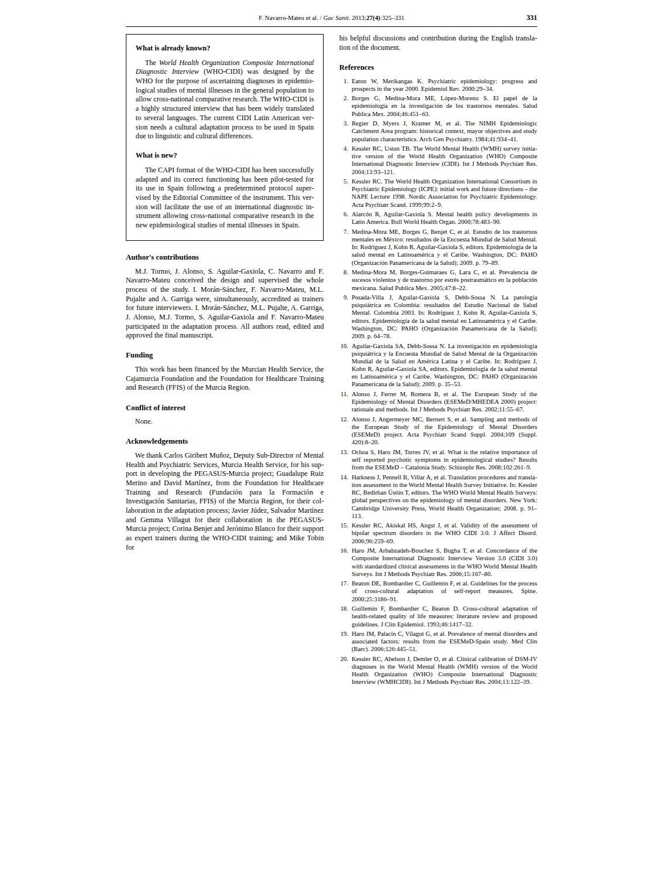F. Navarro-Mateu et al. / Gac Sanit. 2013;27(4):325–331
331
What is already known?
The World Health Organization Composite International Diagnostic Interview (WHO-CIDI) was designed by the WHO for the purpose of ascertaining diagnoses in epidemiological studies of mental illnesses in the general population to allow cross-national comparative research. The WHO-CIDI is a highly structured interview that has been widely translated to several languages. The current CIDI Latin American version needs a cultural adaptation process to be used in Spain due to linguistic and cultural differences.
What is new?
The CAPI format of the WHO-CIDI has been successfully adapted and its correct functioning has been pilot-tested for its use in Spain following a predetermined protocol supervised by the Editorial Committee of the instrument. This version will facilitate the use of an international diagnostic instrument allowing cross-national comparative research in the new epidemiological studies of mental illnesses in Spain.
Author's contributions
M.J. Tormo, J. Alonso, S. Aguilar-Gaxiola, C. Navarro and F. Navarro-Mateu conceived the design and supervised the whole process of the study. I. Morán-Sánchez, F. Navarro-Mateu, M.L. Pujalte and A. Garriga were, simultaneously, accredited as trainers for future interviewers. I. Morán-Sánchez, M.L. Pujalte, A. Garriga, J. Alonso, M.J. Tormo, S. Aguilar-Gaxiola and F. Navarro-Mateu participated in the adaptation process. All authors read, edited and approved the final manuscript.
Funding
This work has been financed by the Murcian Health Service, the Cajamurcia Foundation and the Foundation for Healthcare Training and Research (FFIS) of the Murcia Region.
Conflict of interest
None.
Acknowledgements
We thank Carlos Giribert Muñoz, Deputy Sub-Director of Mental Health and Psychiatric Services, Murcia Health Service, for his support in developing the PEGASUS-Murcia project; Guadalupe Ruiz Merino and David Martínez, from the Foundation for Healthcare Training and Research (Fundación para la Formación e Investigación Sanitarias, FFIS) of the Murcia Region, for their collaboration in the adaptation process; Javier Júdez, Salvador Martínez and Gemma Villagut for their collaboration in the PEGASUS-Murcia project; Corina Benjet and Jerónimo Blanco for their support as expert trainers during the WHO-CIDI training; and Mike Tobin for
his helpful discussions and contribution during the English translation of the document.
References
Eaton W, Merikangas K. Psychiatric epidemiology: progress and prospects in the year 2000. Epidemiol Rev. 2000:29–34.
Borges G, Medina-Mora ME, López-Moreno S. El papel de la epidemiología en la investigación de los trastornos mentales. Salud Publica Mex. 2004;46:451–63.
Regier D, Myers J, Kramer M, et al. The NIMH Epidemiologic Catchment Area program: historical context, mayor objectives and study population characterístics. Arch Gen Psychiatry. 1984;41:934–41.
Kessler RC, Ustun TB. The World Mental Health (WMH) survey initiative version of the World Health Organization (WHO) Composite International Diagnostic Interview (CIDI). Int J Methods Psychiatr Res. 2004;13:93–121.
Kessler RC. The World Health Organization International Consortium in Psychiatric Epidemiology (ICPE): initial work and future directions – the NAPE Lecture 1998. Nordic Association for Psychiatric Epidemiology. Acta Psychiatr Scand. 1999;99:2–9.
Alarcón R, Aguilar-Gaxiola S. Mental health policy developments in Latin America. Bull World Health Organ. 2000;78:483–90.
Medina-Mora ME, Borges G, Benjet C, et al. Estudio de los trastornos mentales en México: resultados de la Encuesta Mundial de Salud Mental. In: Rodríguez J, Kohn R, Aguilar-Gaxiola S, editors. Epidemiología de la salud mental en Latinoamérica y el Caribe. Washington, DC: PAHO (Organización Panamericana de la Salud); 2009. p. 79–89.
Medina-Mora M, Borges-Guimaraes G, Lara C, et al. Prevalencia de sucesos violentos y de trastorno por estrés postraumático en la población mexicana. Salud Publica Mex. 2005;47:8–22.
Posada-Villa J, Aguilar-Gaxiola S, Debb-Sossa N. La patología psiquiátrica en Colombia: resultados del Estudio Nacional de Salud Mental. Colombia 2003. In: Rodríguez J, Kohn R, Aguilar-Gaxiola S, editors. Epidemiología de la salud mental en Latinoamérica y el Caribe. Washington, DC: PAHO (Organización Panamericana de la Salud); 2009. p. 64–78.
Aguilar-Gaxiola SA, Debb-Sossa N. La investigación en epidemiología psiquiátrica y la Encuesta Mundial de Salud Mental de la Organización Mundial de la Salud en América Latina y el Caribe. In: Rodríguez J, Kohn R, Aguilar-Gaxiola SA, editors. Epidemiología de la salud mental en Latinoamérica y el Caribe. Washington, DC: PAHO (Organización Panamericana de la Salud); 2009. p. 35–53.
Alonso J, Ferrer M, Romera B, et al. The European Study of the Epidemiology of Mental Disorders (ESEMeD/MHEDEA 2000) project: rationale and methods. Int J Methods Psychiatr Res. 2002;11:55–67.
Alonso J, Angermeyer MC, Bernert S, et al. Sampling and methods of the European Study of the Epidemiology of Mental Disorders (ESEMeD) project. Acta Psychiatr Scand Suppl. 2004;109 (Suppl. 420):8–20.
Ochoa S, Haro JM, Torres JV, et al. What is the relative importance of self reported psychotic symptoms in epidemiological studies? Results from the ESEMeD – Catalonia Study. Schizophr Res. 2008;102:261–9.
Harkness J, Pennell B, Villar A, et al. Translation procedures and translation assessment in the World Mental Health Survey Initiative. In: Kessler RC, Bedirhan Üstün T, editors. The WHO World Mental Health Surveys: global perspectives on the epidemiology of mental disorders. New York: Cambridge University Press, World Health Organization; 2008. p. 91–113.
Kessler RC, Akiskal HS, Angst J, et al. Validity of the assessment of bipolar spectrum disorders in the WHO CIDI 3.0. J Affect Disord. 2006;96:259–69.
Haro JM, Arbabzadeh-Bouchez S, Bugha T, et al. Concordance of the Composite International Diagnostic Interview Version 3.0 (CIDI 3.0) with standardized clinical assessments in the WHO World Mental Health Surveys. Int J Methods Psychiatr Res. 2006;15:167–80.
Beaton DE, Bombardier C, Guillemin F, et al. Guidelines for the process of cross-cultural adaptation of self-report measures. Spine. 2000;25:3186–91.
Guillemin F, Bombardier C, Beaton D. Cross-cultural adaptation of health-related quality of life measures: literature review and proposed guidelines. J Clin Epidemiol. 1993;46:1417–32.
Haro JM, Palacín C, Vilagut G, et al. Prevalence of mental disorders and associated factors: results from the ESEMeD-Spain study. Med Clin (Barc). 2006;126:445–51.
Kessler RC, Abelson J, Demler O, et al. Clinical calibration of DSM-IV diagnoses in the World Mental Health (WMH) version of the World Health Organization (WHO) Composite International Diagnostic Interview (WMHCIDI). Int J Methods Psychiatr Res. 2004;13:122–39.